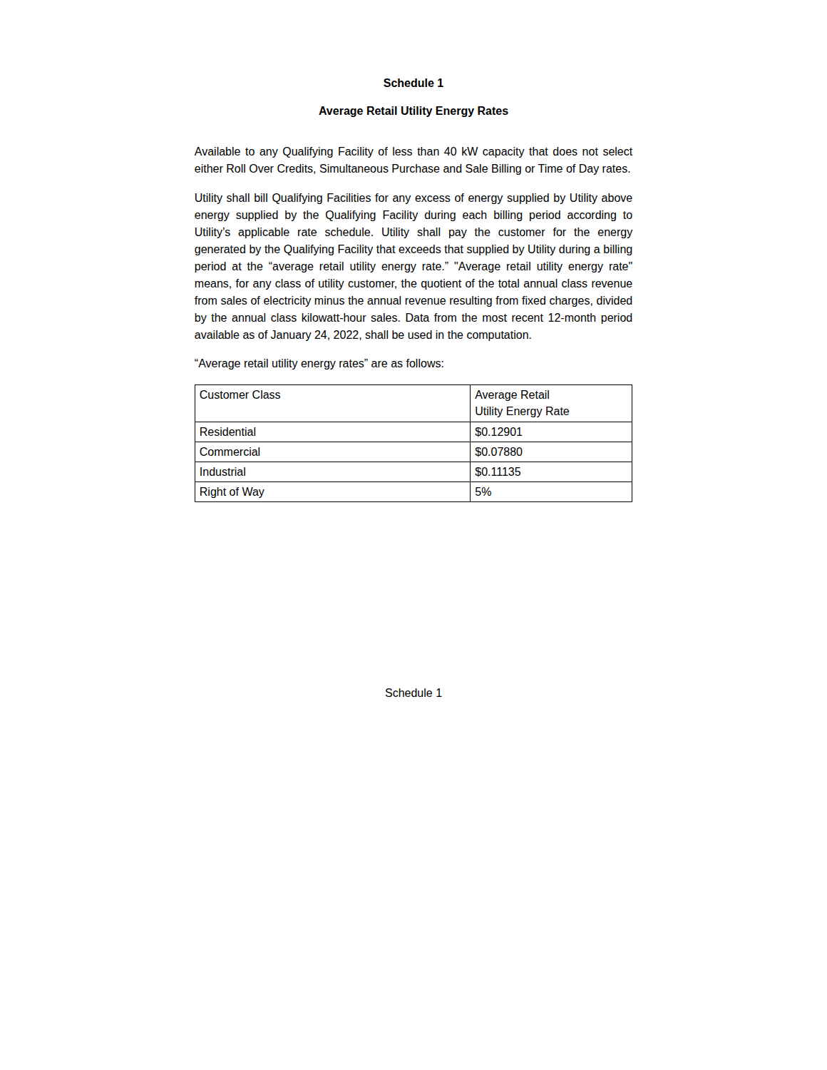Schedule 1
Average Retail Utility Energy Rates
Available to any Qualifying Facility of less than 40 kW capacity that does not select either Roll Over Credits, Simultaneous Purchase and Sale Billing or Time of Day rates.
Utility shall bill Qualifying Facilities for any excess of energy supplied by Utility above energy supplied by the Qualifying Facility during each billing period according to Utility’s applicable rate schedule. Utility shall pay the customer for the energy generated by the Qualifying Facility that exceeds that supplied by Utility during a billing period at the “average retail utility energy rate.” "Average retail utility energy rate" means, for any class of utility customer, the quotient of the total annual class revenue from sales of electricity minus the annual revenue resulting from fixed charges, divided by the annual class kilowatt-hour sales. Data from the most recent 12-month period available as of January 24, 2022, shall be used in the computation.
“Average retail utility energy rates” are as follows:
| Customer Class | Average Retail Utility Energy Rate |
| Residential | $0.12901 |
| Commercial | $0.07880 |
| Industrial | $0.11135 |
| Right of Way | 5% |
Schedule 1